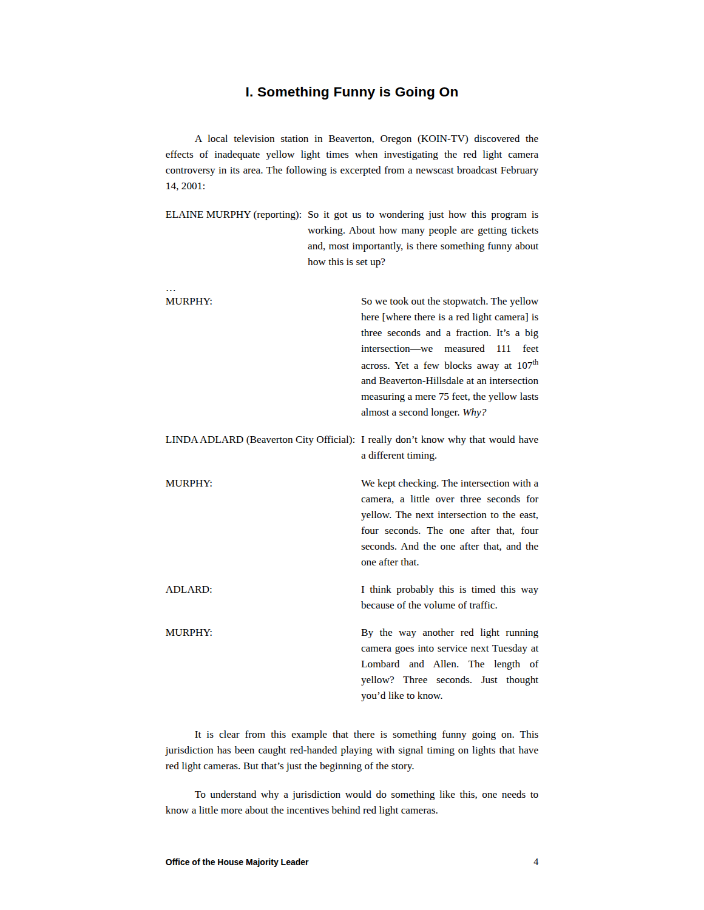I. Something Funny is Going On
A local television station in Beaverton, Oregon (KOIN-TV) discovered the effects of inadequate yellow light times when investigating the red light camera controversy in its area. The following is excerpted from a newscast broadcast February 14, 2001:
ELAINE MURPHY (reporting):
So it got us to wondering just how this program is working. About how many people are getting tickets and, most importantly, is there something funny about how this is set up?
…
MURPHY:
So we took out the stopwatch. The yellow here [where there is a red light camera] is three seconds and a fraction. It’s a big intersection—we measured 111 feet across. Yet a few blocks away at 107th and Beaverton-Hillsdale at an intersection measuring a mere 75 feet, the yellow lasts almost a second longer. Why?
LINDA ADLARD (Beaverton City Official):
I really don’t know why that would have a different timing.
MURPHY:
We kept checking. The intersection with a camera, a little over three seconds for yellow. The next intersection to the east, four seconds. The one after that, four seconds. And the one after that, and the one after that.
ADLARD:
I think probably this is timed this way because of the volume of traffic.
MURPHY:
By the way another red light running camera goes into service next Tuesday at Lombard and Allen. The length of yellow? Three seconds. Just thought you’d like to know.
It is clear from this example that there is something funny going on. This jurisdiction has been caught red-handed playing with signal timing on lights that have red light cameras. But that’s just the beginning of the story.
To understand why a jurisdiction would do something like this, one needs to know a little more about the incentives behind red light cameras.
Office of the House Majority Leader 4